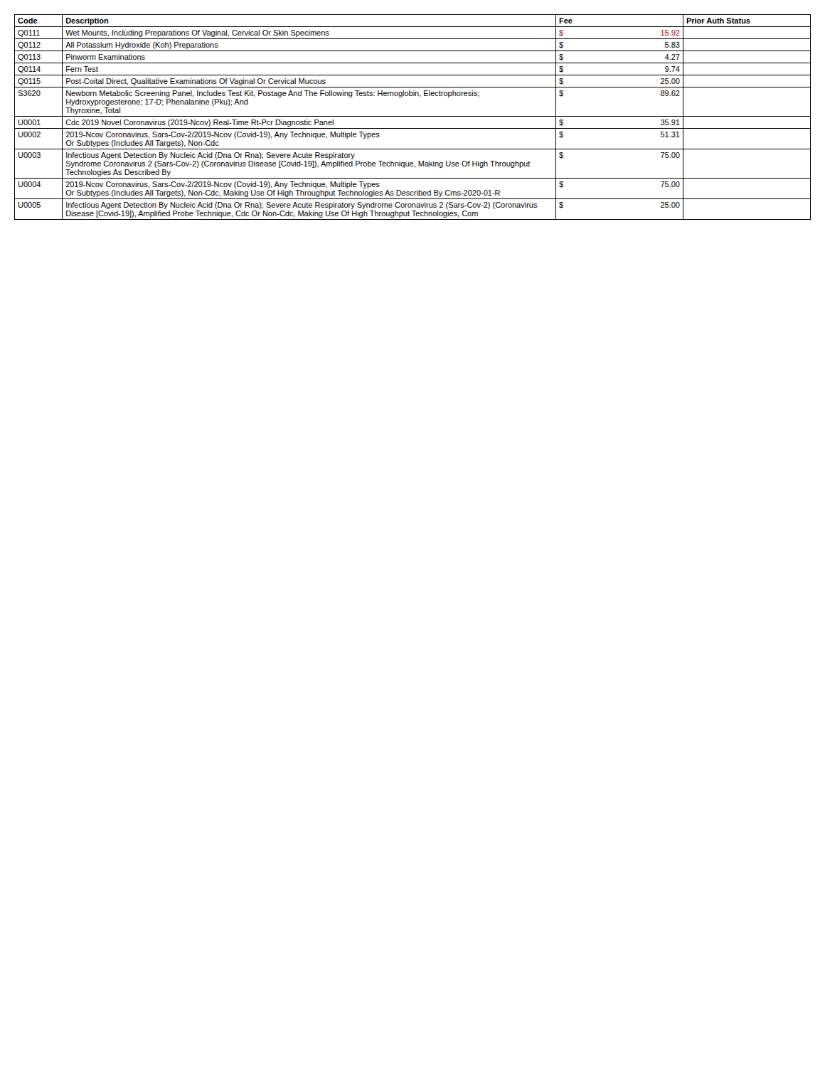| Code | Description | Fee | Prior Auth Status |
| --- | --- | --- | --- |
| Q0111 | Wet Mounts, Including Preparations Of Vaginal, Cervical Or Skin Specimens | $ 15.92 | |
| Q0112 | All Potassium Hydroxide (Koh) Preparations | $ 5.83 | |
| Q0113 | Pinworm Examinations | $ 4.27 | |
| Q0114 | Fern Test | $ 9.74 | |
| Q0115 | Post-Coital Direct, Qualitative Examinations Of Vaginal Or Cervical Mucous | $ 25.00 | |
| S3620 | Newborn Metabolic Screening Panel, Includes Test Kit, Postage And The Following Tests: Hemoglobin, Electrophoresis; Hydroxyprogesterone; 17-D; Phenalanine (Pku); And Thyroxine, Total | $ 89.62 | |
| U0001 | Cdc 2019 Novel Coronavirus (2019-Ncov) Real-Time Rt-Pcr Diagnostic Panel | $ 35.91 | |
| U0002 | 2019-Ncov Coronavirus, Sars-Cov-2/2019-Ncov (Covid-19), Any Technique, Multiple Types Or Subtypes (Includes All Targets), Non-Cdc | $ 51.31 | |
| U0003 | Infectious Agent Detection By Nucleic Acid (Dna Or Rna); Severe Acute Respiratory Syndrome Coronavirus 2 (Sars-Cov-2) (Coronavirus Disease [Covid-19]), Amplified Probe Technique, Making Use Of High Throughput Technologies As Described By | $ 75.00 | |
| U0004 | 2019-Ncov Coronavirus, Sars-Cov-2/2019-Ncov (Covid-19), Any Technique, Multiple Types Or Subtypes (Includes All Targets), Non-Cdc, Making Use Of High Throughput Technologies As Described By Cms-2020-01-R | $ 75.00 | |
| U0005 | Infectious Agent Detection By Nucleic Acid (Dna Or Rna); Severe Acute Respiratory Syndrome Coronavirus 2 (Sars-Cov-2) (Coronavirus Disease [Covid-19]), Amplified Probe Technique, Cdc Or Non-Cdc, Making Use Of High Throughput Technologies, Com | $ 25.00 | |